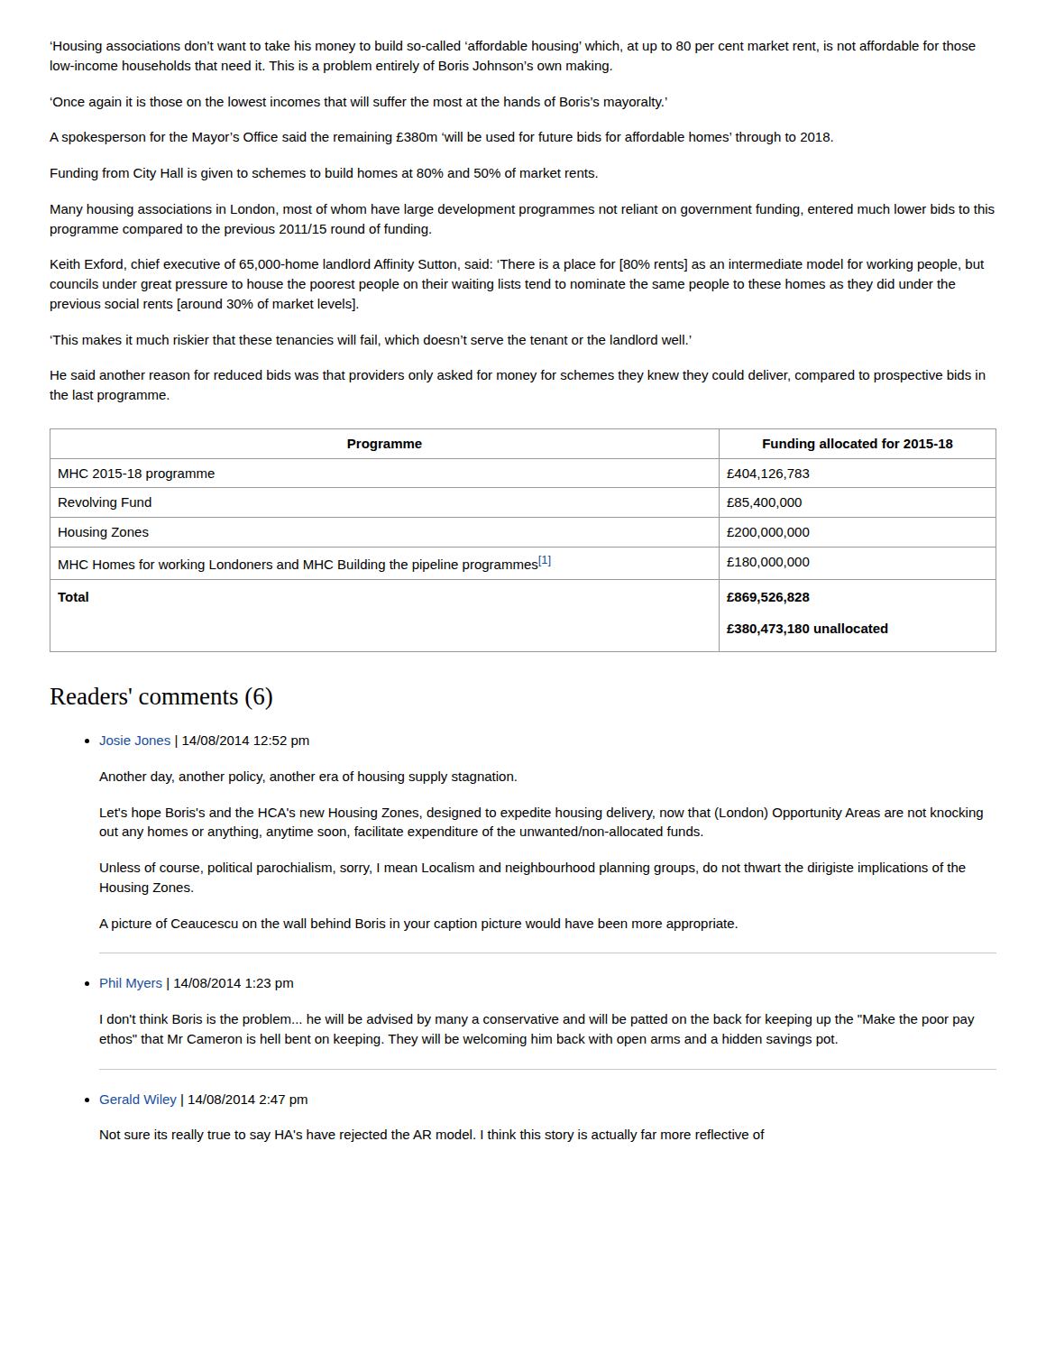‘Housing associations don’t want to take his money to build so-called ‘affordable housing’ which, at up to 80 per cent market rent, is not affordable for those low-income households that need it. This is a problem entirely of Boris Johnson’s own making.
‘Once again it is those on the lowest incomes that will suffer the most at the hands of Boris’s mayoralty.’
A spokesperson for the Mayor’s Office said the remaining £380m ‘will be used for future bids for affordable homes’ through to 2018.
Funding from City Hall is given to schemes to build homes at 80% and 50% of market rents.
Many housing associations in London, most of whom have large development programmes not reliant on government funding, entered much lower bids to this programme compared to the previous 2011/15 round of funding.
Keith Exford, chief executive of 65,000-home landlord Affinity Sutton, said: ‘There is a place for [80% rents] as an intermediate model for working people, but councils under great pressure to house the poorest people on their waiting lists tend to nominate the same people to these homes as they did under the previous social rents [around 30% of market levels].
‘This makes it much riskier that these tenancies will fail, which doesn’t serve the tenant or the landlord well.’
He said another reason for reduced bids was that providers only asked for money for schemes they knew they could deliver, compared to prospective bids in the last programme.
| Programme | Funding allocated for 2015-18 |
| --- | --- |
| MHC 2015-18 programme | £404,126,783 |
| Revolving Fund | £85,400,000 |
| Housing Zones | £200,000,000 |
| MHC Homes for working Londoners and MHC Building the pipeline programmes [1] | £180,000,000 |
| Total | £869,526,828 £380,473,180 unallocated |
Readers' comments (6)
Josie Jones | 14/08/2014 12:52 pm
Another day, another policy, another era of housing supply stagnation.
Let's hope Boris's and the HCA's new Housing Zones, designed to expedite housing delivery, now that (London) Opportunity Areas are not knocking out any homes or anything, anytime soon, facilitate expenditure of the unwanted/non-allocated funds.
Unless of course, political parochialism, sorry, I mean Localism and neighbourhood planning groups, do not thwart the dirigiste implications of the Housing Zones.
A picture of Ceaucescu on the wall behind Boris in your caption picture would have been more appropriate.
Phil Myers | 14/08/2014 1:23 pm
I don't think Boris is the problem... he will be advised by many a conservative and will be patted on the back for keeping up the "Make the poor pay ethos" that Mr Cameron is hell bent on keeping. They will be welcoming him back with open arms and a hidden savings pot.
Gerald Wiley | 14/08/2014 2:47 pm
Not sure its really true to say HA's have rejected the AR model. I think this story is actually far more reflective of